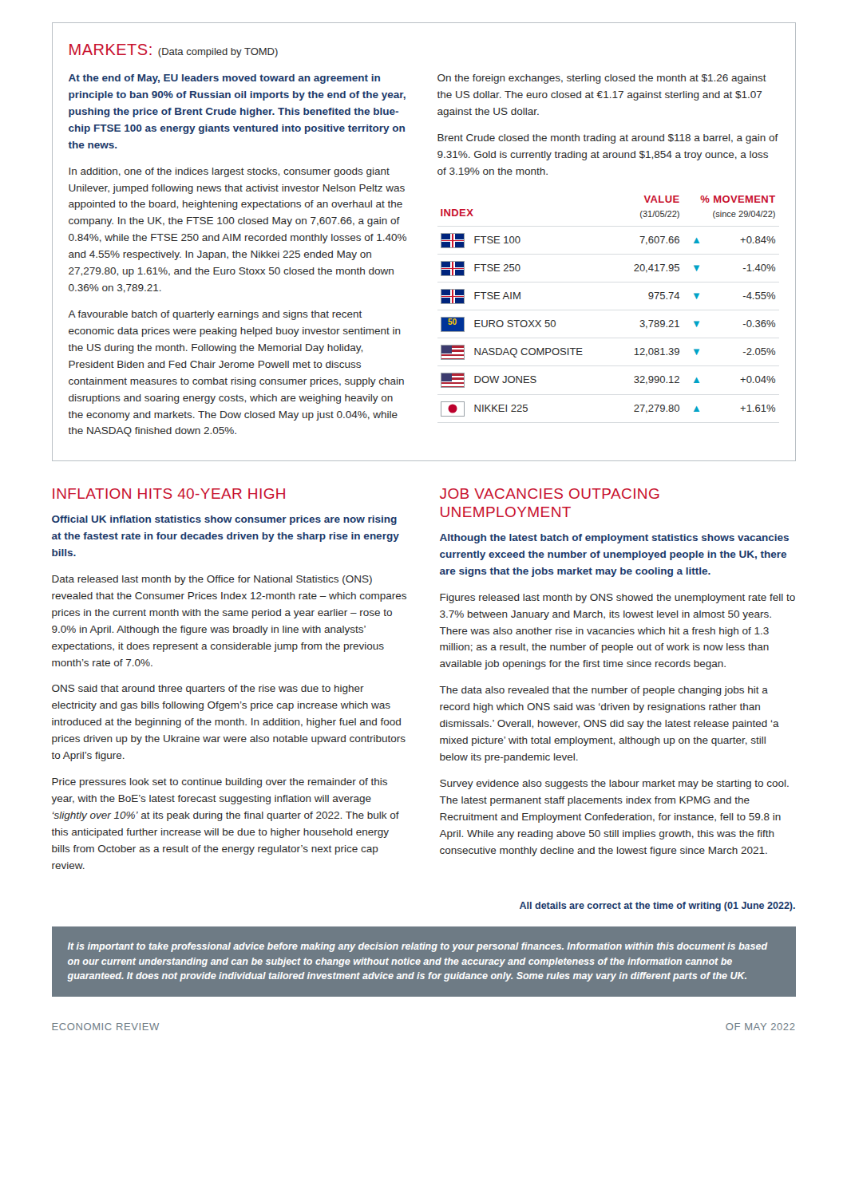MARKETS: (Data compiled by TOMD)
At the end of May, EU leaders moved toward an agreement in principle to ban 90% of Russian oil imports by the end of the year, pushing the price of Brent Crude higher. This benefited the blue-chip FTSE 100 as energy giants ventured into positive territory on the news.
In addition, one of the indices largest stocks, consumer goods giant Unilever, jumped following news that activist investor Nelson Peltz was appointed to the board, heightening expectations of an overhaul at the company. In the UK, the FTSE 100 closed May on 7,607.66, a gain of 0.84%, while the FTSE 250 and AIM recorded monthly losses of 1.40% and 4.55% respectively. In Japan, the Nikkei 225 ended May on 27,279.80, up 1.61%, and the Euro Stoxx 50 closed the month down 0.36% on 3,789.21.
A favourable batch of quarterly earnings and signs that recent economic data prices were peaking helped buoy investor sentiment in the US during the month. Following the Memorial Day holiday, President Biden and Fed Chair Jerome Powell met to discuss containment measures to combat rising consumer prices, supply chain disruptions and soaring energy costs, which are weighing heavily on the economy and markets. The Dow closed May up just 0.04%, while the NASDAQ finished down 2.05%.
On the foreign exchanges, sterling closed the month at $1.26 against the US dollar. The euro closed at €1.17 against sterling and at $1.07 against the US dollar.
Brent Crude closed the month trading at around $118 a barrel, a gain of 9.31%. Gold is currently trading at around $1,854 a troy ounce, a loss of 3.19% on the month.
| INDEX | VALUE (31/05/22) | % MOVEMENT (since 29/04/22) |
| --- | --- | --- |
| | FTSE 100 | 7,607.66 | ▲ | +0.84% |
| | FTSE 250 | 20,417.95 | ▼ | -1.40% |
| | FTSE AIM | 975.74 | ▼ | -4.55% |
| 50 | EURO STOXX 50 | 3,789.21 | ▼ | -0.36% |
| | NASDAQ COMPOSITE | 12,081.39 | ▼ | -2.05% |
| | DOW JONES | 32,990.12 | ▲ | +0.04% |
| | NIKKEI 225 | 27,279.80 | ▲ | +1.61% |
INFLATION HITS 40-YEAR HIGH
Official UK inflation statistics show consumer prices are now rising at the fastest rate in four decades driven by the sharp rise in energy bills.
Data released last month by the Office for National Statistics (ONS) revealed that the Consumer Prices Index 12-month rate – which compares prices in the current month with the same period a year earlier – rose to 9.0% in April. Although the figure was broadly in line with analysts’ expectations, it does represent a considerable jump from the previous month’s rate of 7.0%.
ONS said that around three quarters of the rise was due to higher electricity and gas bills following Ofgem’s price cap increase which was introduced at the beginning of the month. In addition, higher fuel and food prices driven up by the Ukraine war were also notable upward contributors to April’s figure.
Price pressures look set to continue building over the remainder of this year, with the BoE’s latest forecast suggesting inflation will average ‘slightly over 10%’ at its peak during the final quarter of 2022. The bulk of this anticipated further increase will be due to higher household energy bills from October as a result of the energy regulator’s next price cap review.
JOB VACANCIES OUTPACING UNEMPLOYMENT
Although the latest batch of employment statistics shows vacancies currently exceed the number of unemployed people in the UK, there are signs that the jobs market may be cooling a little.
Figures released last month by ONS showed the unemployment rate fell to 3.7% between January and March, its lowest level in almost 50 years. There was also another rise in vacancies which hit a fresh high of 1.3 million; as a result, the number of people out of work is now less than available job openings for the first time since records began.
The data also revealed that the number of people changing jobs hit a record high which ONS said was ‘driven by resignations rather than dismissals.’ Overall, however, ONS did say the latest release painted ‘a mixed picture’ with total employment, although up on the quarter, still below its pre-pandemic level.
Survey evidence also suggests the labour market may be starting to cool. The latest permanent staff placements index from KPMG and the Recruitment and Employment Confederation, for instance, fell to 59.8 in April. While any reading above 50 still implies growth, this was the fifth consecutive monthly decline and the lowest figure since March 2021.
All details are correct at the time of writing (01 June 2022).
It is important to take professional advice before making any decision relating to your personal finances. Information within this document is based on our current understanding and can be subject to change without notice and the accuracy and completeness of the information cannot be guaranteed. It does not provide individual tailored investment advice and is for guidance only. Some rules may vary in different parts of the UK.
ECONOMIC REVIEW OF MAY 2022